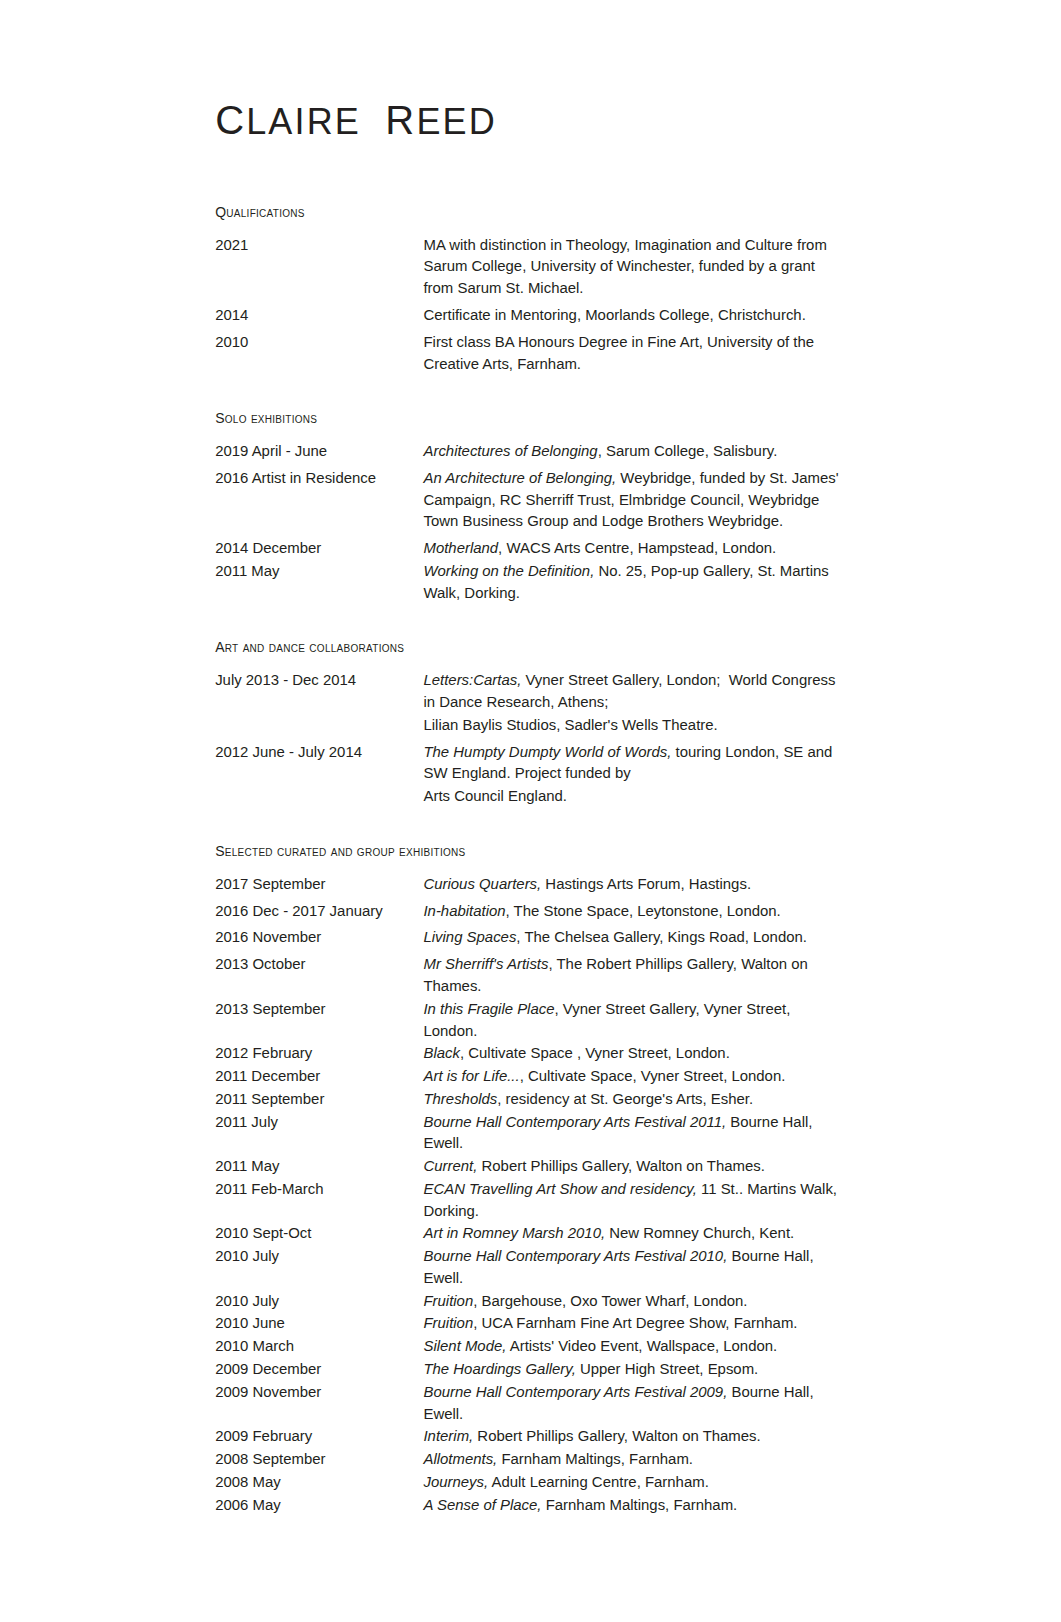Claire Reed
Qualifications
| 2021 | MA with distinction in Theology, Imagination and Culture from Sarum College, University of Winchester, funded by a grant from Sarum St. Michael. |
| 2014 | Certificate in Mentoring, Moorlands College, Christchurch. |
| 2010 | First class BA Honours Degree in Fine Art, University of the Creative Arts, Farnham. |
Solo exhibitions
| 2019 April - June | Architectures of Belonging , Sarum College, Salisbury. |
| 2016 Artist in Residence | An Architecture of Belonging, Weybridge, funded by St. James' Campaign, RC Sherriff Trust, Elmbridge Council, Weybridge Town Business Group and Lodge Brothers Weybridge. |
| 2014 December | Motherland , WACS Arts Centre, Hampstead, London. |
| 2011 May | Working on the Definition, No. 25, Pop-up Gallery, St. Martins Walk, Dorking. |
Art and dance collaborations
| July 2013 - Dec 2014 | Letters:Cartas, Vyner Street Gallery, London; World Congress in Dance Research, Athens; |
| | Lilian Baylis Studios, Sadler's Wells Theatre. |
| 2012 June - July 2014 | The Humpty Dumpty World of Words, touring London, SE and SW England. Project funded by |
| | Arts Council England. |
Selected curated and group exhibitions
| 2017 September | Curious Quarters, Hastings Arts Forum, Hastings. |
| 2016 Dec - 2017 January | In-habitation , The Stone Space, Leytonstone, London. |
| 2016 November | Living Spaces , The Chelsea Gallery, Kings Road, London. |
| 2013 October | Mr Sherriff's Artists , The Robert Phillips Gallery, Walton on Thames. |
| 2013 September | In this Fragile Place , Vyner Street Gallery, Vyner Street, London. |
| 2012 February | Black , Cultivate Space , Vyner Street, London. |
| 2011 December | Art is for Life... , Cultivate Space, Vyner Street, London. |
| 2011 September | Thresholds , residency at St. George's Arts, Esher. |
| 2011 July | Bourne Hall Contemporary Arts Festival 2011, Bourne Hall, Ewell. |
| 2011 May | Current, Robert Phillips Gallery, Walton on Thames. |
| 2011 Feb-March | ECAN Travelling Art Show and residency, 11 St.. Martins Walk, Dorking. |
| 2010 Sept-Oct | Art in Romney Marsh 2010, New Romney Church, Kent. |
| 2010 July | Bourne Hall Contemporary Arts Festival 2010, Bourne Hall, Ewell. |
| 2010 July | Fruition , Bargehouse, Oxo Tower Wharf, London. |
| 2010 June | Fruition , UCA Farnham Fine Art Degree Show, Farnham. |
| 2010 March | Silent Mode, Artists' Video Event, Wallspace, London. |
| 2009 December | The Hoardings Gallery, Upper High Street, Epsom. |
| 2009 November | Bourne Hall Contemporary Arts Festival 2009, Bourne Hall, Ewell. |
| 2009 February | Interim, Robert Phillips Gallery, Walton on Thames. |
| 2008 September | Allotments, Farnham Maltings, Farnham. |
| 2008 May | Journeys, Adult Learning Centre, Farnham. |
| 2006 May | A Sense of Place, Farnham Maltings, Farnham. |